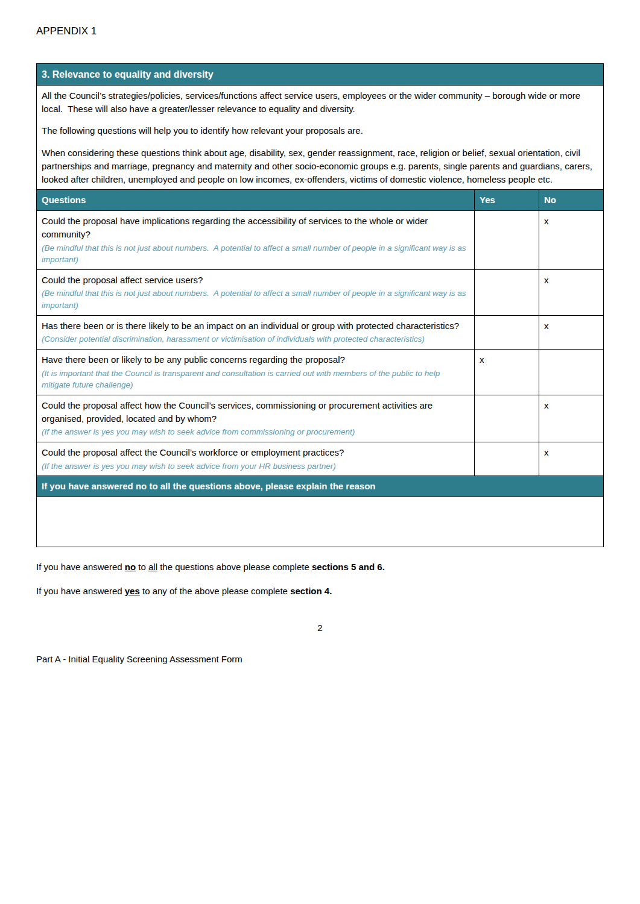APPENDIX 1
| 3. Relevance to equality and diversity |
| All the Council’s strategies/policies, services/functions affect service users, employees or the wider community – borough wide or more local. These will also have a greater/lesser relevance to equality and diversity. The following questions will help you to identify how relevant your proposals are. When considering these questions think about age, disability, sex, gender reassignment, race, religion or belief, sexual orientation, civil partnerships and marriage, pregnancy and maternity and other socio-economic groups e.g. parents, single parents and guardians, carers, looked after children, unemployed and people on low incomes, ex-offenders, victims of domestic violence, homeless people etc. |
| Questions | Yes | No |
| Could the proposal have implications regarding the accessibility of services to the whole or wider community? (Be mindful that this is not just about numbers. A potential to affect a small number of people in a significant way is as important) | | x |
| Could the proposal affect service users? (Be mindful that this is not just about numbers. A potential to affect a small number of people in a significant way is as important) | | x |
| Has there been or is there likely to be an impact on an individual or group with protected characteristics? (Consider potential discrimination, harassment or victimisation of individuals with protected characteristics) | | x |
| Have there been or likely to be any public concerns regarding the proposal? (It is important that the Council is transparent and consultation is carried out with members of the public to help mitigate future challenge) | x | |
| Could the proposal affect how the Council’s services, commissioning or procurement activities are organised, provided, located and by whom? (If the answer is yes you may wish to seek advice from commissioning or procurement) | | x |
| Could the proposal affect the Council’s workforce or employment practices? (If the answer is yes you may wish to seek advice from your HR business partner) | | x |
| If you have answered no to all the questions above, please explain the reason |
If you have answered no to all the questions above please complete sections 5 and 6.
If you have answered yes to any of the above please complete section 4.
2
Part A - Initial Equality Screening Assessment Form